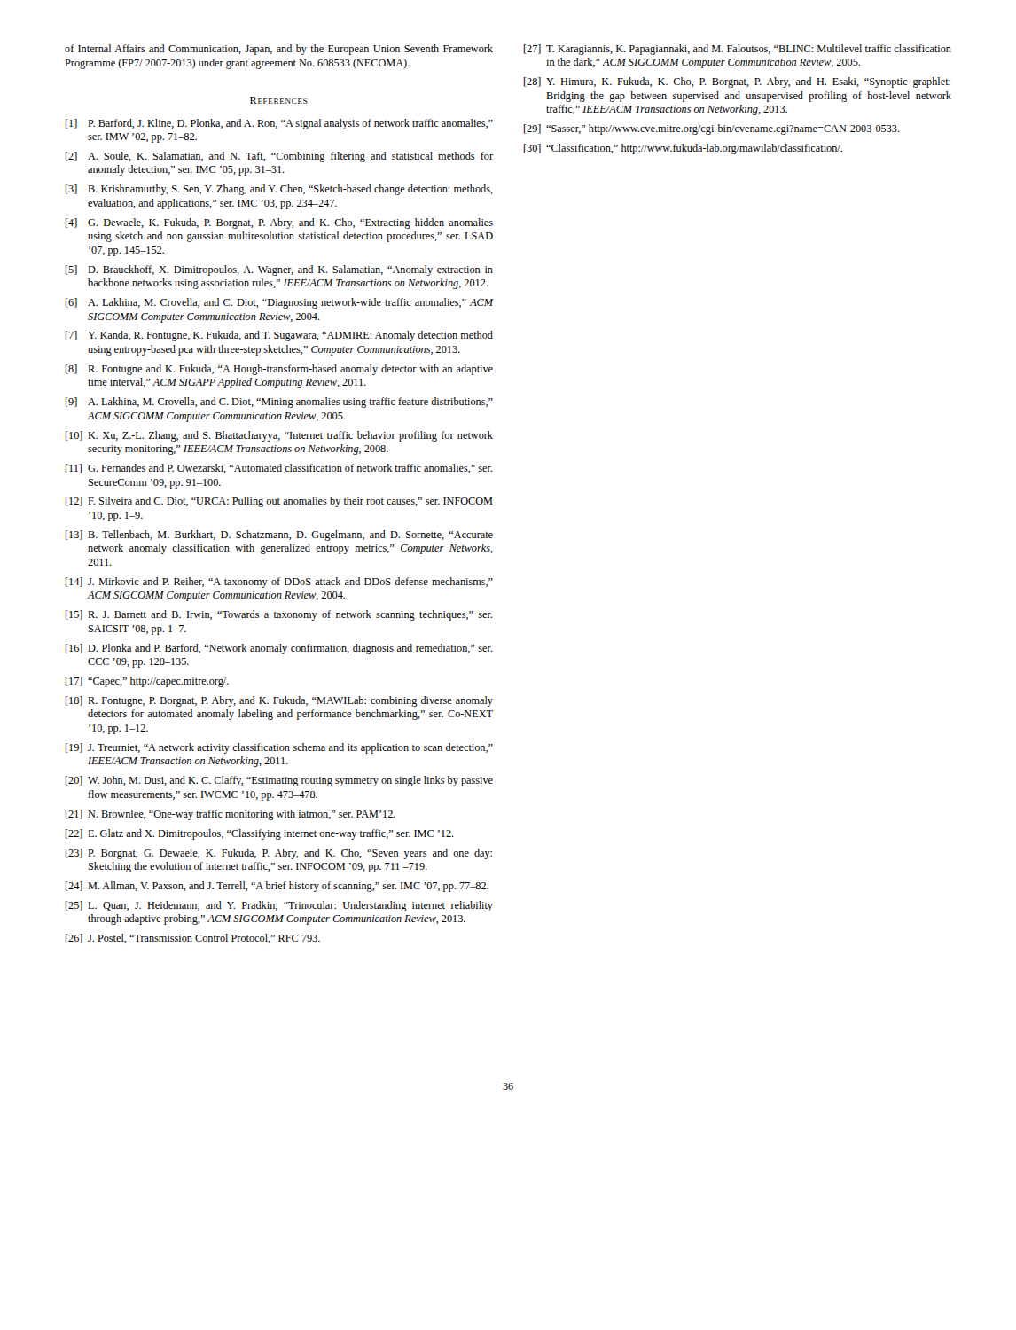of Internal Affairs and Communication, Japan, and by the European Union Seventh Framework Programme (FP7/ 2007-2013) under grant agreement No. 608533 (NECOMA).
References
[1] P. Barford, J. Kline, D. Plonka, and A. Ron, “A signal analysis of network traffic anomalies,” ser. IMW ’02, pp. 71–82.
[2] A. Soule, K. Salamatian, and N. Taft, “Combining filtering and statistical methods for anomaly detection,” ser. IMC ’05, pp. 31–31.
[3] B. Krishnamurthy, S. Sen, Y. Zhang, and Y. Chen, “Sketch-based change detection: methods, evaluation, and applications,” ser. IMC ’03, pp. 234–247.
[4] G. Dewaele, K. Fukuda, P. Borgnat, P. Abry, and K. Cho, “Extracting hidden anomalies using sketch and non gaussian multiresolution statistical detection procedures,” ser. LSAD ’07, pp. 145–152.
[5] D. Brauckhoff, X. Dimitropoulos, A. Wagner, and K. Salamatian, “Anomaly extraction in backbone networks using association rules,” IEEE/ACM Transactions on Networking, 2012.
[6] A. Lakhina, M. Crovella, and C. Diot, “Diagnosing network-wide traffic anomalies,” ACM SIGCOMM Computer Communication Review, 2004.
[7] Y. Kanda, R. Fontugne, K. Fukuda, and T. Sugawara, “ADMIRE: Anomaly detection method using entropy-based pca with three-step sketches,” Computer Communications, 2013.
[8] R. Fontugne and K. Fukuda, “A Hough-transform-based anomaly detector with an adaptive time interval,” ACM SIGAPP Applied Computing Review, 2011.
[9] A. Lakhina, M. Crovella, and C. Diot, “Mining anomalies using traffic feature distributions,” ACM SIGCOMM Computer Communication Review, 2005.
[10] K. Xu, Z.-L. Zhang, and S. Bhattacharyya, “Internet traffic behavior profiling for network security monitoring,” IEEE/ACM Transactions on Networking, 2008.
[11] G. Fernandes and P. Owezarski, “Automated classification of network traffic anomalies,” ser. SecureComm ’09, pp. 91–100.
[12] F. Silveira and C. Diot, “URCA: Pulling out anomalies by their root causes,” ser. INFOCOM ’10, pp. 1–9.
[13] B. Tellenbach, M. Burkhart, D. Schatzmann, D. Gugelmann, and D. Sornette, “Accurate network anomaly classification with generalized entropy metrics,” Computer Networks, 2011.
[14] J. Mirkovic and P. Reiher, “A taxonomy of DDoS attack and DDoS defense mechanisms,” ACM SIGCOMM Computer Communication Review, 2004.
[15] R. J. Barnett and B. Irwin, “Towards a taxonomy of network scanning techniques,” ser. SAICSIT ’08, pp. 1–7.
[16] D. Plonka and P. Barford, “Network anomaly confirmation, diagnosis and remediation,” ser. CCC ’09, pp. 128–135.
[17]“Capec,” http://capec.mitre.org/.
[18] R. Fontugne, P. Borgnat, P. Abry, and K. Fukuda, “MAWILab: combining diverse anomaly detectors for automated anomaly labeling and performance benchmarking,” ser. Co-NEXT ’10, pp. 1–12.
[19] J. Treurniet, “A network activity classification schema and its application to scan detection,” IEEE/ACM Transaction on Networking, 2011.
[20] W. John, M. Dusi, and K. C. Claffy, “Estimating routing symmetry on single links by passive flow measurements,” ser. IWCMC ’10, pp. 473–478.
[21] N. Brownlee, “One-way traffic monitoring with iatmon,” ser. PAM’12.
[22] E. Glatz and X. Dimitropoulos, “Classifying internet one-way traffic,” ser. IMC ’12.
[23] P. Borgnat, G. Dewaele, K. Fukuda, P. Abry, and K. Cho, “Seven years and one day: Sketching the evolution of internet traffic,” ser. INFOCOM ’09, pp. 711 –719.
[24] M. Allman, V. Paxson, and J. Terrell, “A brief history of scanning,” ser. IMC ’07, pp. 77–82.
[25] L. Quan, J. Heidemann, and Y. Pradkin, “Trinocular: Understanding internet reliability through adaptive probing,” ACM SIGCOMM Computer Communication Review, 2013.
[26] J. Postel, “Transmission Control Protocol,” RFC 793.
[27] T. Karagiannis, K. Papagiannaki, and M. Faloutsos, “BLINC: Multilevel traffic classification in the dark,” ACM SIGCOMM Computer Communication Review, 2005.
[28] Y. Himura, K. Fukuda, K. Cho, P. Borgnat, P. Abry, and H. Esaki, “Synoptic graphlet: Bridging the gap between supervised and unsupervised profiling of host-level network traffic,” IEEE/ACM Transactions on Networking, 2013.
[29]“Sasser,” http://www.cve.mitre.org/cgi-bin/cvename.cgi?name=CAN-2003-0533.
[30]“Classification,” http://www.fukuda-lab.org/mawilab/classification/.
36